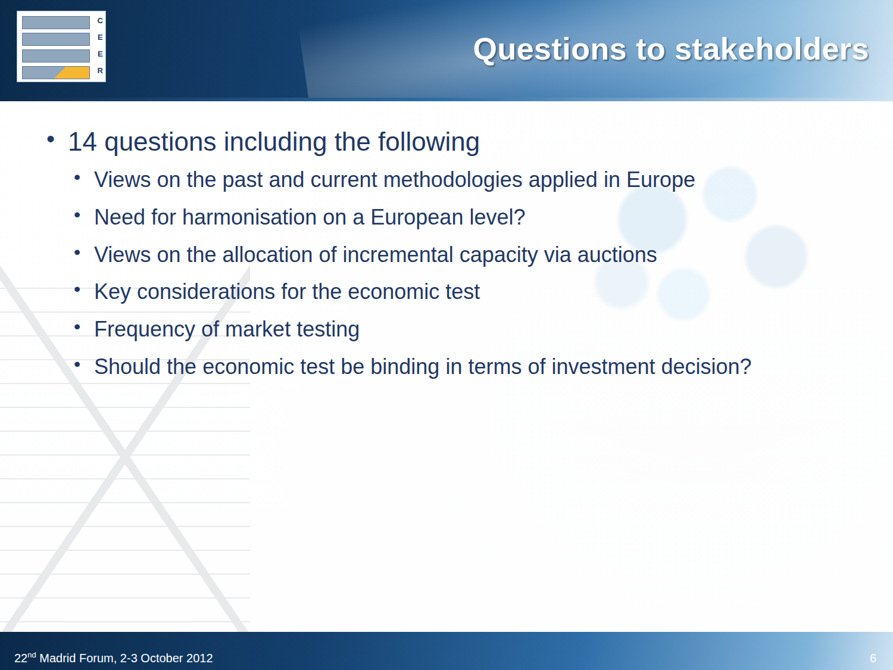C
E
E
R
Questions to stakeholders
14 questions including the following
Views on the past and current methodologies applied in Europe
Need for harmonisation on a European level?
Views on the allocation of incremental capacity via auctions
Key considerations for the economic test
Frequency of market testing
Should the economic test be binding in terms of investment decision?
22nd Madrid Forum, 2-3 October 2012
6